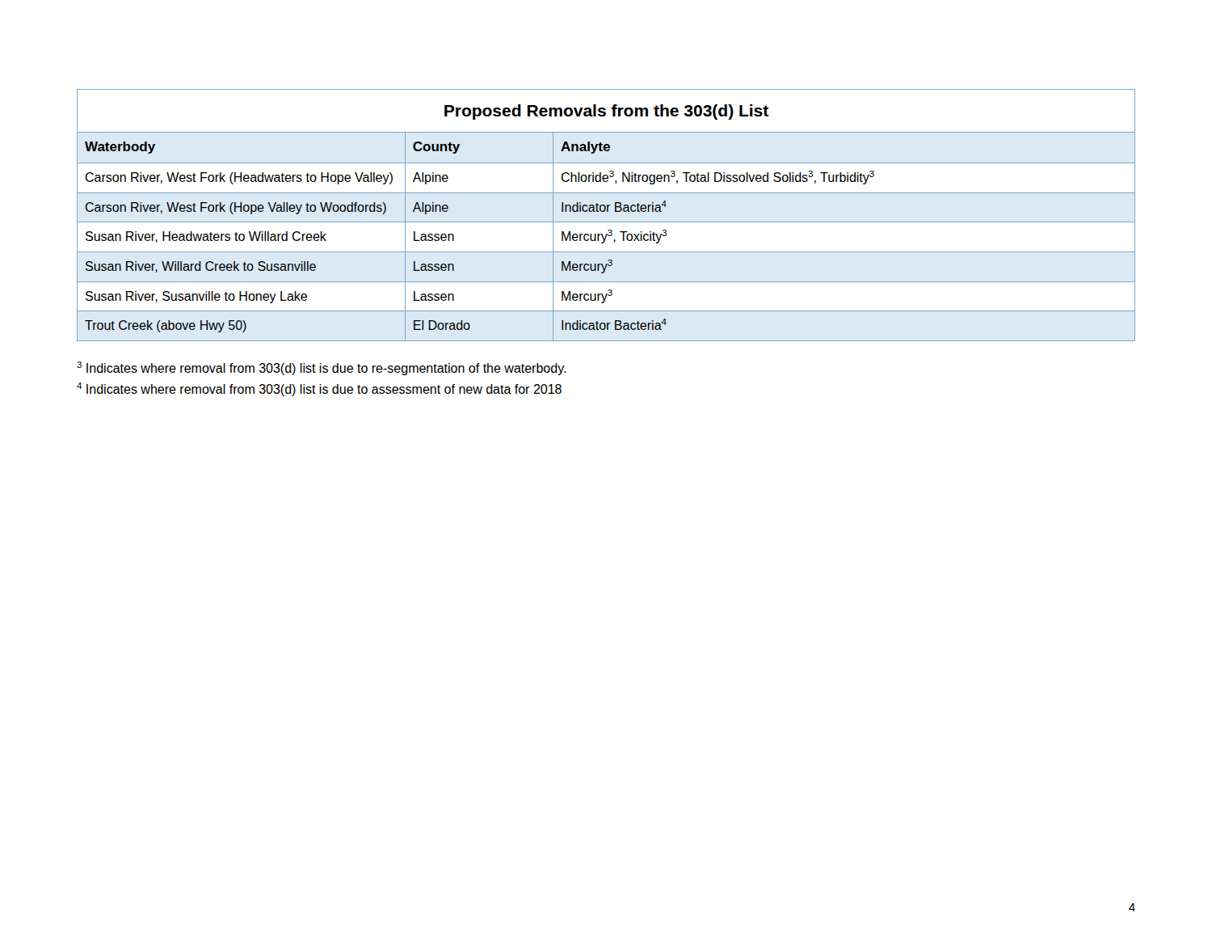Proposed Removals from the 303(d) List
| Waterbody | County | Analyte |
| --- | --- | --- |
| Carson River, West Fork (Headwaters to Hope Valley) | Alpine | Chloride 3 , Nitrogen 3 , Total Dissolved Solids 3 , Turbidity 3 |
| Carson River, West Fork (Hope Valley to Woodfords) | Alpine | Indicator Bacteria 4 |
| Susan River, Headwaters to Willard Creek | Lassen | Mercury 3 , Toxicity 3 |
| Susan River, Willard Creek to Susanville | Lassen | Mercury 3 |
| Susan River, Susanville to Honey Lake | Lassen | Mercury 3 |
| Trout Creek (above Hwy 50) | El Dorado | Indicator Bacteria 4 |
3 Indicates where removal from 303(d) list is due to re-segmentation of the waterbody.
4 Indicates where removal from 303(d) list is due to assessment of new data for 2018
4